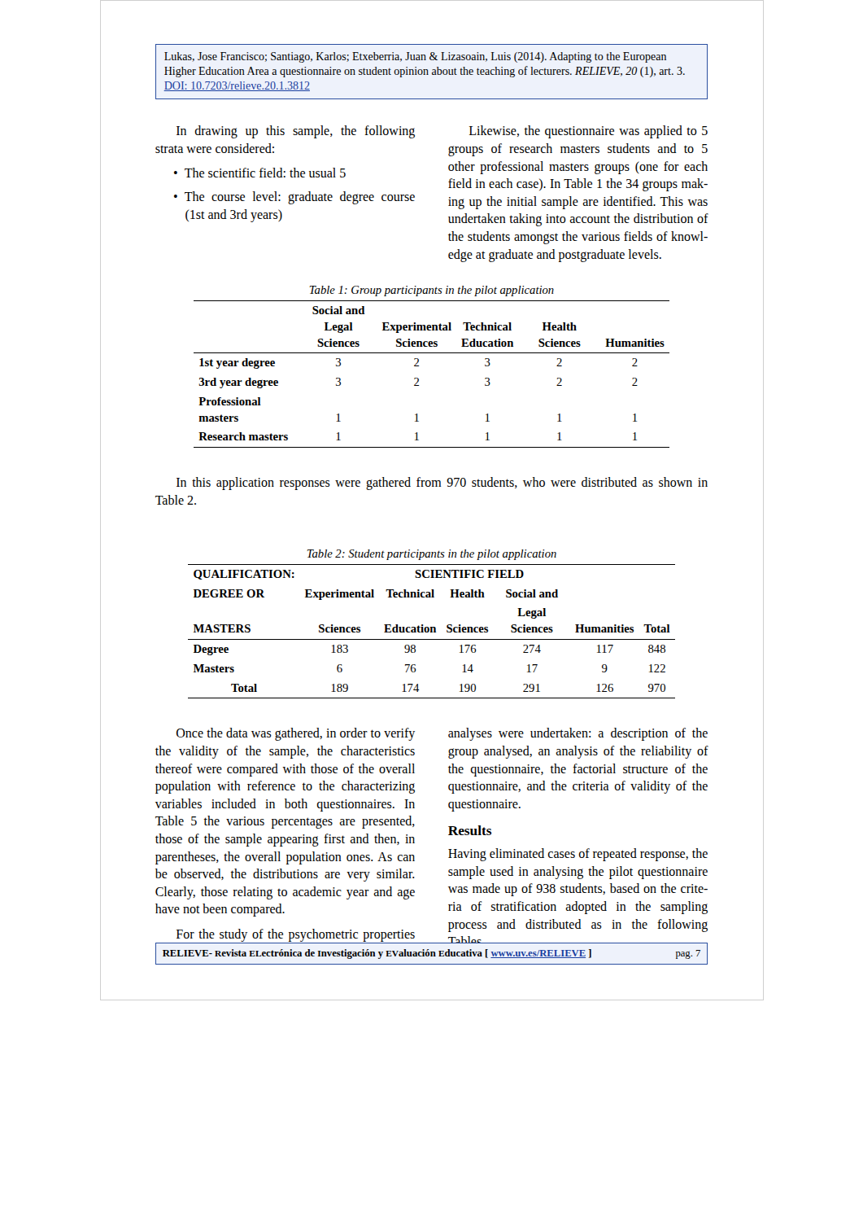Lukas, Jose Francisco; Santiago, Karlos; Etxeberria, Juan & Lizasoain, Luis (2014). Adapting to the European Higher Education Area a questionnaire on student opinion about the teaching of lecturers. RELIEVE, 20 (1), art. 3. DOI: 10.7203/relieve.20.1.3812
In drawing up this sample, the following strata were considered:
The scientific field: the usual 5
The course level: graduate degree course (1st and 3rd years)
Likewise, the questionnaire was applied to 5 groups of research masters students and to 5 other professional masters groups (one for each field in each case). In Table 1 the 34 groups making up the initial sample are identified. This was undertaken taking into account the distribution of the students amongst the various fields of knowledge at graduate and postgraduate levels.
Table 1: Group participants in the pilot application
| | Social and Legal Sciences | Experimental Sciences | Technical Education | Health Sciences | Humanities |
| --- | --- | --- | --- | --- | --- |
| 1st year degree | 3 | 2 | 3 | 2 | 2 |
| 3rd year degree | 3 | 2 | 3 | 2 | 2 |
| Professional masters | 1 | 1 | 1 | 1 | 1 |
| Research masters | 1 | 1 | 1 | 1 | 1 |
In this application responses were gathered from 970 students, who were distributed as shown in Table 2.
Table 2: Student participants in the pilot application
| QUALIFICATION: | SCIENTIFIC FIELD | |
| --- | --- | --- |
| DEGREE OR | Experimental | Technical | Health | Social and | | |
| MASTERS | Sciences | Education | Sciences | Legal Sciences | Humanities | Total |
| Degree | 183 | 98 | 176 | 274 | 117 | 848 |
| Masters | 6 | 76 | 14 | 17 | 9 | 122 |
| Total | 189 | 174 | 190 | 291 | 126 | 970 |
Once the data was gathered, in order to verify the validity of the sample, the characteristics thereof were compared with those of the overall population with reference to the characterizing variables included in both questionnaires. In Table 5 the various percentages are presented, those of the sample appearing first and then, in parentheses, the overall population ones. As can be observed, the distributions are very similar. Clearly, those relating to academic year and age have not been compared.
For the study of the psychometric properties and features of the questionnaire, the following analyses were undertaken: a description of the group analysed, an analysis of the reliability of the questionnaire, the factorial structure of the questionnaire, and the criteria of validity of the questionnaire.
Results
Having eliminated cases of repeated response, the sample used in analysing the pilot questionnaire was made up of 938 students, based on the criteria of stratification adopted in the sampling process and distributed as in the following Tables.
RELIEVE- Revista ELectrónica de Investigación y EValuación Educativa [ www.uv.es/RELIEVE ]
pag. 7